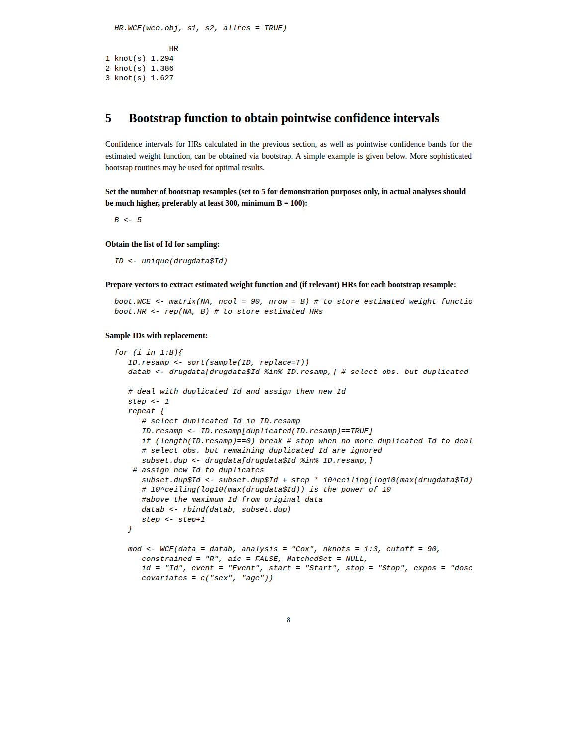HR.WCE(wce.obj, s1, s2, allres = TRUE)
              HR
1 knot(s) 1.294
2 knot(s) 1.386
3 knot(s) 1.627
5 Bootstrap function to obtain pointwise confidence intervals
Confidence intervals for HRs calculated in the previous section, as well as pointwise confidence bands for the estimated weight function, can be obtained via bootstrap. A simple example is given below. More sophisticated bootsrap routines may be used for optimal results.
Set the number of bootstrap resamples (set to 5 for demonstration purposes only, in actual analyses should be much higher, preferably at least 300, minimum B = 100):
 B <- 5
Obtain the list of Id for sampling:
 ID <- unique(drugdata$Id)
Prepare vectors to extract estimated weight function and (if relevant) HRs for each bootstrap resample:
 boot.WCE <- matrix(NA, ncol = 90, nrow = B) # to store estimated weight functions
 boot.HR <- rep(NA, B) # to store estimated HRs
Sample IDs with replacement:
 for (i in 1:B){
    ID.resamp <- sort(sample(ID, replace=T))
    datab <- drugdata[drugdata$Id %in% ID.resamp,] # select obs. but duplicated Id are ignored

    # deal with duplicated Id and assign them new Id
    step <- 1
    repeat {
       # select duplicated Id in ID.resamp
       ID.resamp <- ID.resamp[duplicated(ID.resamp)==TRUE]
       if (length(ID.resamp)==0) break # stop when no more duplicated Id to deal with
       # select obs. but remaining duplicated Id are ignored
       subset.dup <- drugdata[drugdata$Id %in% ID.resamp,]
     # assign new Id to duplicates
       subset.dup$Id <- subset.dup$Id + step * 10^ceiling(log10(max(drugdata$Id)))
       # 10^ceiling(log10(max(drugdata$Id)) is the power of 10
       #above the maximum Id from original data
       datab <- rbind(datab, subset.dup)
       step <- step+1
    }

    mod <- WCE(data = datab, analysis = "Cox", nknots = 1:3, cutoff = 90,
       constrained = "R", aic = FALSE, MatchedSet = NULL,
       id = "Id", event = "Event", start = "Start", stop = "Stop", expos = "dose",
       covariates = c("sex", "age"))
8